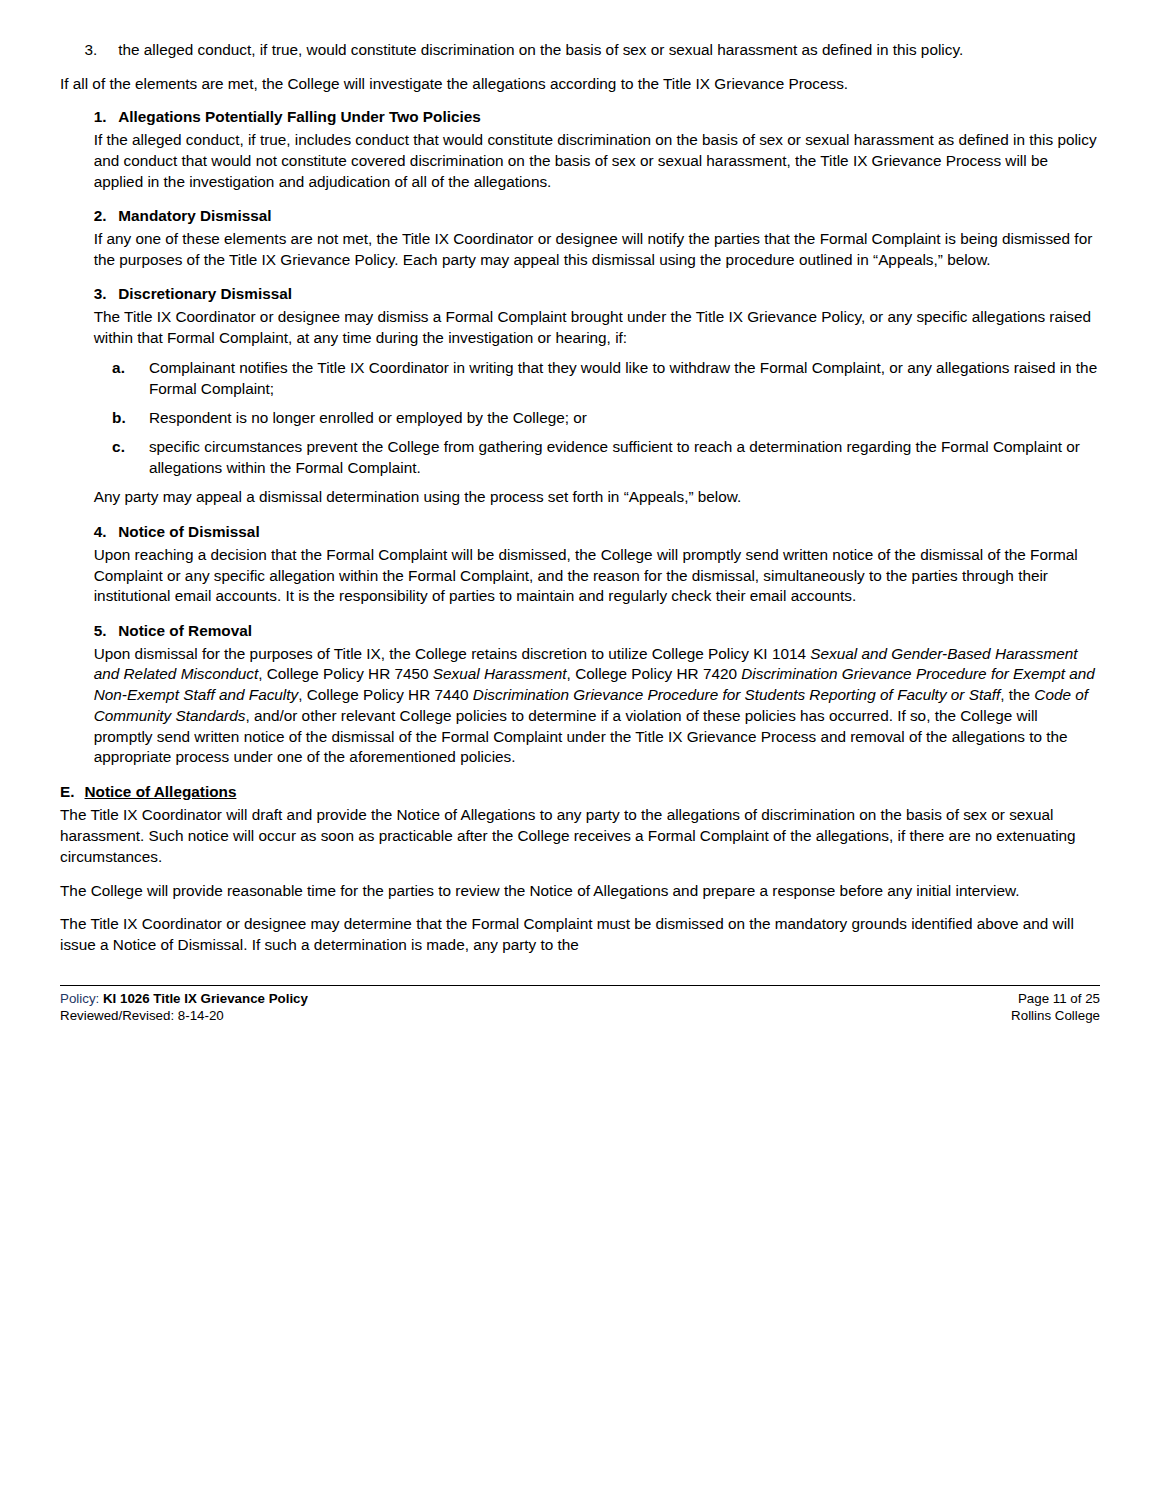3. the alleged conduct, if true, would constitute discrimination on the basis of sex or sexual harassment as defined in this policy.
If all of the elements are met, the College will investigate the allegations according to the Title IX Grievance Process.
1. Allegations Potentially Falling Under Two Policies
If the alleged conduct, if true, includes conduct that would constitute discrimination on the basis of sex or sexual harassment as defined in this policy and conduct that would not constitute covered discrimination on the basis of sex or sexual harassment, the Title IX Grievance Process will be applied in the investigation and adjudication of all of the allegations.
2. Mandatory Dismissal
If any one of these elements are not met, the Title IX Coordinator or designee will notify the parties that the Formal Complaint is being dismissed for the purposes of the Title IX Grievance Policy. Each party may appeal this dismissal using the procedure outlined in “Appeals,” below.
3. Discretionary Dismissal
The Title IX Coordinator or designee may dismiss a Formal Complaint brought under the Title IX Grievance Policy, or any specific allegations raised within that Formal Complaint, at any time during the investigation or hearing, if:
a. Complainant notifies the Title IX Coordinator in writing that they would like to withdraw the Formal Complaint, or any allegations raised in the Formal Complaint;
b. Respondent is no longer enrolled or employed by the College; or
c. specific circumstances prevent the College from gathering evidence sufficient to reach a determination regarding the Formal Complaint or allegations within the Formal Complaint.
Any party may appeal a dismissal determination using the process set forth in “Appeals,” below.
4. Notice of Dismissal
Upon reaching a decision that the Formal Complaint will be dismissed, the College will promptly send written notice of the dismissal of the Formal Complaint or any specific allegation within the Formal Complaint, and the reason for the dismissal, simultaneously to the parties through their institutional email accounts. It is the responsibility of parties to maintain and regularly check their email accounts.
5. Notice of Removal
Upon dismissal for the purposes of Title IX, the College retains discretion to utilize College Policy KI 1014 Sexual and Gender-Based Harassment and Related Misconduct, College Policy HR 7450 Sexual Harassment, College Policy HR 7420 Discrimination Grievance Procedure for Exempt and Non-Exempt Staff and Faculty, College Policy HR 7440 Discrimination Grievance Procedure for Students Reporting of Faculty or Staff, the Code of Community Standards, and/or other relevant College policies to determine if a violation of these policies has occurred. If so, the College will promptly send written notice of the dismissal of the Formal Complaint under the Title IX Grievance Process and removal of the allegations to the appropriate process under one of the aforementioned policies.
E. Notice of Allegations
The Title IX Coordinator will draft and provide the Notice of Allegations to any party to the allegations of discrimination on the basis of sex or sexual harassment. Such notice will occur as soon as practicable after the College receives a Formal Complaint of the allegations, if there are no extenuating circumstances.
The College will provide reasonable time for the parties to review the Notice of Allegations and prepare a response before any initial interview.
The Title IX Coordinator or designee may determine that the Formal Complaint must be dismissed on the mandatory grounds identified above and will issue a Notice of Dismissal. If such a determination is made, any party to the
Policy: KI 1026 Title IX Grievance Policy
Reviewed/Revised: 8-14-20
Page 11 of 25
Rollins College